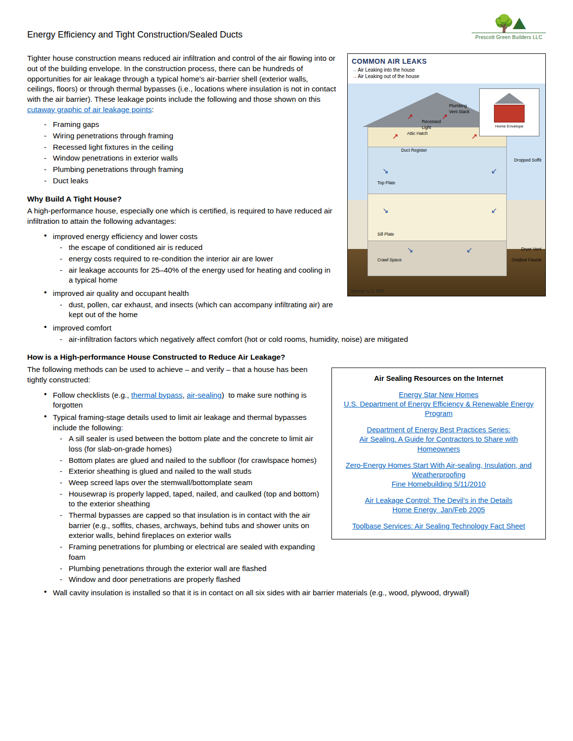🌳⛰
Prescott Green Builders LLC
Energy Efficiency and Tight Construction/Sealed Ducts
COMMON AIR LEAKS
→ Air Leaking into the house
→ Air Leaking out of the house
Home Envelope
Plumbing
Vent Stack
Recessed
Light
Attic Hatch
Duct Register
Dropped Soffit
Top Plate
Sill Plate
Dryer Vent
Outdoor Faucet
Crawl Space
↗
↗
↗
↗
↘
↙
↘
↙
↘
↙
Source: U.S. EPA
Tighter house construction means reduced air infiltration and control of the air flowing into or out of the building envelope. In the construction process, there can be hundreds of opportunities for air leakage through a typical home's air-barrier shell (exterior walls, ceilings, floors) or through thermal bypasses (i.e., locations where insulation is not in contact with the air barrier). These leakage points include the following and those shown on this cutaway graphic of air leakage points:
Framing gaps
Wiring penetrations through framing
Recessed light fixtures in the ceiling
Window penetrations in exterior walls
Plumbing penetrations through framing
Duct leaks
Why Build A Tight House?
A high-performance house, especially one which is certified, is required to have reduced air infiltration to attain the following advantages:
improved energy efficiency and lower costs
the escape of conditioned air is reduced
energy costs required to re-condition the interior air are lower
air leakage accounts for 25–40% of the energy used for heating and cooling in a typical home
improved air quality and occupant health
dust, pollen, car exhaust, and insects (which can accompany infiltrating air) are kept out of the home
improved comfort
air-infiltration factors which negatively affect comfort (hot or cold rooms, humidity, noise) are mitigated
How is a High-performance House Constructed to Reduce Air Leakage?
Air Sealing Resources on the Internet
Energy Star New Homes
U.S. Department of Energy Efficiency & Renewable Energy Program
Department of Energy Best Practices Series:
Air Sealing, A Guide for Contractors to Share with Homeowners
Zero-Energy Homes Start With Air-sealing, Insulation, and Weatherproofing
Fine Homebuilding 5/11/2010
Air Leakage Control: The Devil’s in the Details
Home Energy Jan/Feb 2005
Toolbase Services: Air Sealing Technology Fact Sheet
The following methods can be used to achieve – and verify – that a house has been tightly constructed:
Follow checklists (e.g., thermal bypass, air-sealing) to make sure nothing is forgotten
Typical framing-stage details used to limit air leakage and thermal bypasses include the following:
A sill sealer is used between the bottom plate and the concrete to limit air loss (for slab-on-grade homes)
Bottom plates are glued and nailed to the subfloor (for crawlspace homes)
Exterior sheathing is glued and nailed to the wall studs
Weep screed laps over the stemwall/bottomplate seam
Housewrap is properly lapped, taped, nailed, and caulked (top and bottom) to the exterior sheathing
Thermal bypasses are capped so that insulation is in contact with the air barrier (e.g., soffits, chases, archways, behind tubs and shower units on exterior walls, behind fireplaces on exterior walls
Framing penetrations for plumbing or electrical are sealed with expanding foam
Plumbing penetrations through the exterior wall are flashed
Window and door penetrations are properly flashed
Wall cavity insulation is installed so that it is in contact on all six sides with air barrier materials (e.g., wood, plywood, drywall)